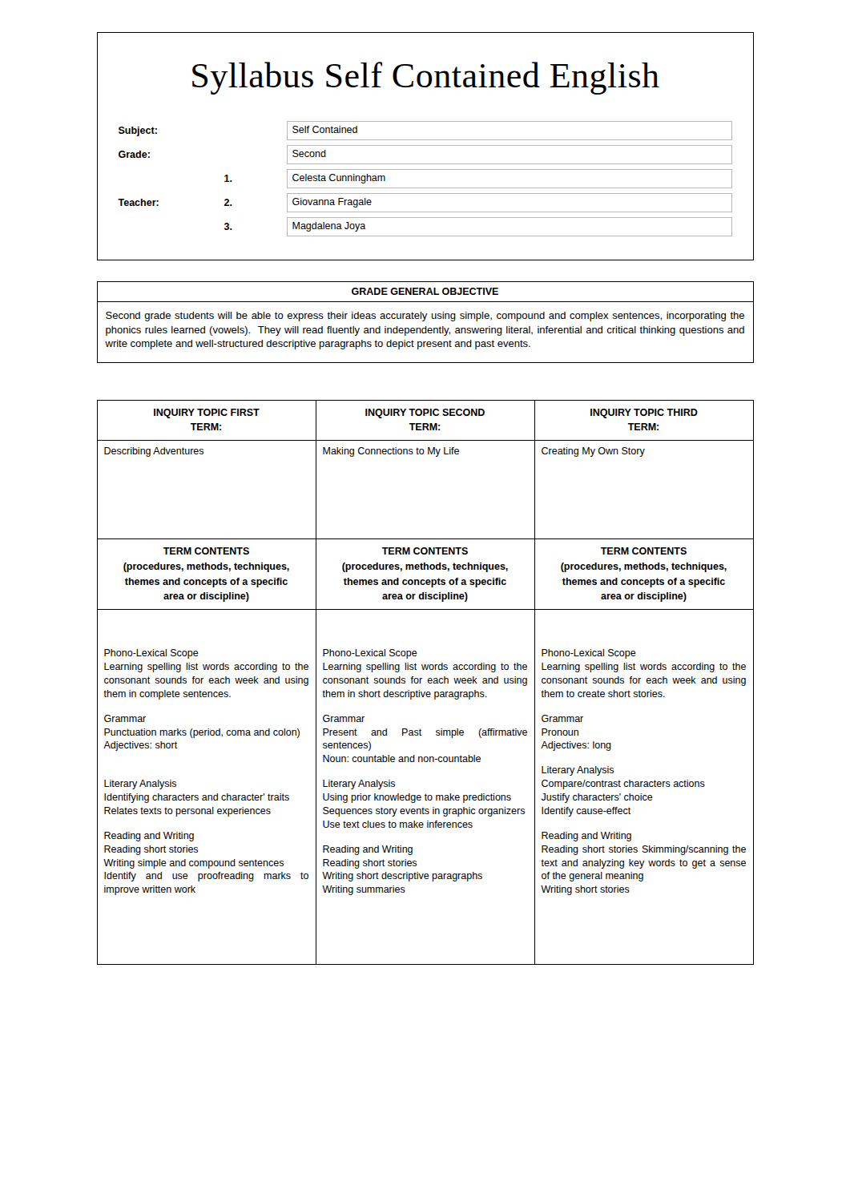Syllabus Self Contained English
| Subject: | | Self Contained |
| Grade: | | Second |
| Teacher: | 1. | Celesta Cunningham |
| 2. | Giovanna Fragale |
| 3. | Magdalena Joya |
GRADE GENERAL OBJECTIVE
Second grade students will be able to express their ideas accurately using simple, compound and complex sentences, incorporating the phonics rules learned (vowels). They will read fluently and independently, answering literal, inferential and critical thinking questions and write complete and well-structured descriptive paragraphs to depict present and past events.
| INQUIRY TOPIC FIRST TERM: | INQUIRY TOPIC SECOND TERM: | INQUIRY TOPIC THIRD TERM: |
| --- | --- | --- |
| Describing Adventures | Making Connections to My Life | Creating My Own Story |
| TERM CONTENTS (procedures, methods, techniques, themes and concepts of a specific area or discipline) | TERM CONTENTS (procedures, methods, techniques, themes and concepts of a specific area or discipline) | TERM CONTENTS (procedures, methods, techniques, themes and concepts of a specific area or discipline) |
| Phono-Lexical Scope Learning spelling list words according to the consonant sounds for each week and using them in complete sentences. Grammar Punctuation marks (period, coma and colon) Adjectives: short Literary Analysis Identifying characters and character' traits Relates texts to personal experiences Reading and Writing Reading short stories Writing simple and compound sentences Identify and use proofreading marks to improve written work | Phono-Lexical Scope Learning spelling list words according to the consonant sounds for each week and using them in short descriptive paragraphs. Grammar Present and Past simple (affirmative sentences) Noun: countable and non-countable Literary Analysis Using prior knowledge to make predictions Sequences story events in graphic organizers Use text clues to make inferences Reading and Writing Reading short stories Writing short descriptive paragraphs Writing summaries | Phono-Lexical Scope Learning spelling list words according to the consonant sounds for each week and using them to create short stories. Grammar Pronoun Adjectives: long Literary Analysis Compare/contrast characters actions Justify characters' choice Identify cause-effect Reading and Writing Reading short stories Skimming/scanning the text and analyzing key words to get a sense of the general meaning Writing short stories |